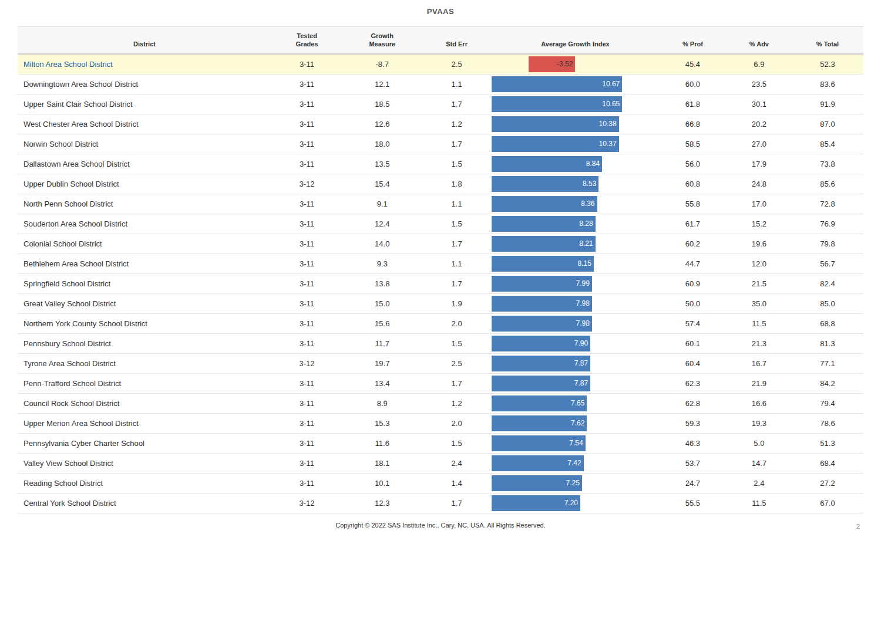PVAAS
| District | Tested Grades | Growth Measure | Std Err | Average Growth Index | % Prof | % Adv | % Total |
| --- | --- | --- | --- | --- | --- | --- | --- |
| Milton Area School District | 3-11 | -8.7 | 2.5 | -3.52 | 45.4 | 6.9 | 52.3 |
| Downingtown Area School District | 3-11 | 12.1 | 1.1 | 10.67 | 60.0 | 23.5 | 83.6 |
| Upper Saint Clair School District | 3-11 | 18.5 | 1.7 | 10.65 | 61.8 | 30.1 | 91.9 |
| West Chester Area School District | 3-11 | 12.6 | 1.2 | 10.38 | 66.8 | 20.2 | 87.0 |
| Norwin School District | 3-11 | 18.0 | 1.7 | 10.37 | 58.5 | 27.0 | 85.4 |
| Dallastown Area School District | 3-11 | 13.5 | 1.5 | 8.84 | 56.0 | 17.9 | 73.8 |
| Upper Dublin School District | 3-12 | 15.4 | 1.8 | 8.53 | 60.8 | 24.8 | 85.6 |
| North Penn School District | 3-11 | 9.1 | 1.1 | 8.36 | 55.8 | 17.0 | 72.8 |
| Souderton Area School District | 3-11 | 12.4 | 1.5 | 8.28 | 61.7 | 15.2 | 76.9 |
| Colonial School District | 3-11 | 14.0 | 1.7 | 8.21 | 60.2 | 19.6 | 79.8 |
| Bethlehem Area School District | 3-11 | 9.3 | 1.1 | 8.15 | 44.7 | 12.0 | 56.7 |
| Springfield School District | 3-11 | 13.8 | 1.7 | 7.99 | 60.9 | 21.5 | 82.4 |
| Great Valley School District | 3-11 | 15.0 | 1.9 | 7.98 | 50.0 | 35.0 | 85.0 |
| Northern York County School District | 3-11 | 15.6 | 2.0 | 7.98 | 57.4 | 11.5 | 68.8 |
| Pennsbury School District | 3-11 | 11.7 | 1.5 | 7.90 | 60.1 | 21.3 | 81.3 |
| Tyrone Area School District | 3-12 | 19.7 | 2.5 | 7.87 | 60.4 | 16.7 | 77.1 |
| Penn-Trafford School District | 3-11 | 13.4 | 1.7 | 7.87 | 62.3 | 21.9 | 84.2 |
| Council Rock School District | 3-11 | 8.9 | 1.2 | 7.65 | 62.8 | 16.6 | 79.4 |
| Upper Merion Area School District | 3-11 | 15.3 | 2.0 | 7.62 | 59.3 | 19.3 | 78.6 |
| Pennsylvania Cyber Charter School | 3-11 | 11.6 | 1.5 | 7.54 | 46.3 | 5.0 | 51.3 |
| Valley View School District | 3-11 | 18.1 | 2.4 | 7.42 | 53.7 | 14.7 | 68.4 |
| Reading School District | 3-11 | 10.1 | 1.4 | 7.25 | 24.7 | 2.4 | 27.2 |
| Central York School District | 3-12 | 12.3 | 1.7 | 7.20 | 55.5 | 11.5 | 67.0 |
Copyright © 2022 SAS Institute Inc., Cary, NC, USA. All Rights Reserved. 2